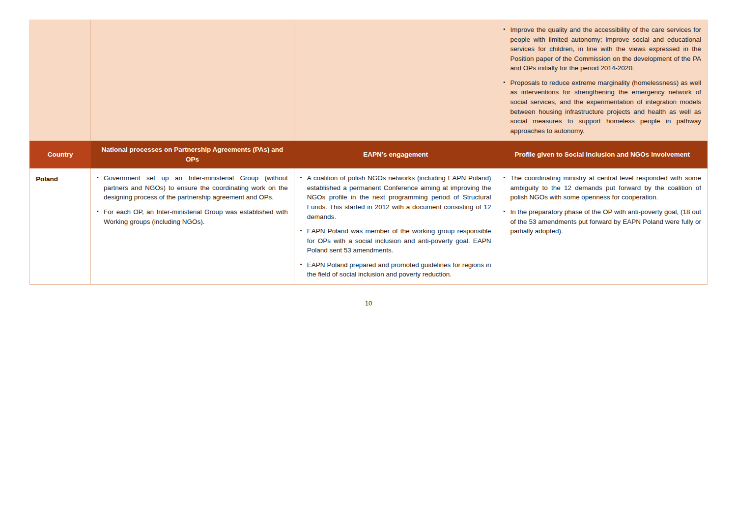| | | | Improve the quality and the accessibility of the care services for people with limited autonomy; improve social and educational services for children, in line with the views expressed in the Position paper of the Commission on the development of the PA and OPs initially for the period 2014-2020. Proposals to reduce extreme marginality (homelessness) as well as interventions for strengthening the emergency network of social services, and the experimentation of integration models between housing infrastructure projects and health as well as social measures to support homeless people in pathway approaches to autonomy. |
| Country | National processes on Partnership Agreements (PAs) and OPs | EAPN’s engagement | Profile given to Social inclusion and NGOs involvement |
| Poland | Government set up an Inter-ministerial Group (without partners and NGOs) to ensure the coordinating work on the designing process of the partnership agreement and OPs. For each OP, an Inter-ministerial Group was established with Working groups (including NGOs). | A coalition of polish NGOs networks (including EAPN Poland) established a permanent Conference aiming at improving the NGOs profile in the next programming period of Structural Funds. This started in 2012 with a document consisting of 12 demands. EAPN Poland was member of the working group responsible for OPs with a social inclusion and anti-poverty goal. EAPN Poland sent 53 amendments. EAPN Poland prepared and promoted guidelines for regions in the field of social inclusion and poverty reduction. | The coordinating ministry at central level responded with some ambiguity to the 12 demands put forward by the coalition of polish NGOs with some openness for cooperation. In the preparatory phase of the OP with anti-poverty goal, (18 out of the 53 amendments put forward by EAPN Poland were fully or partially adopted). |
10